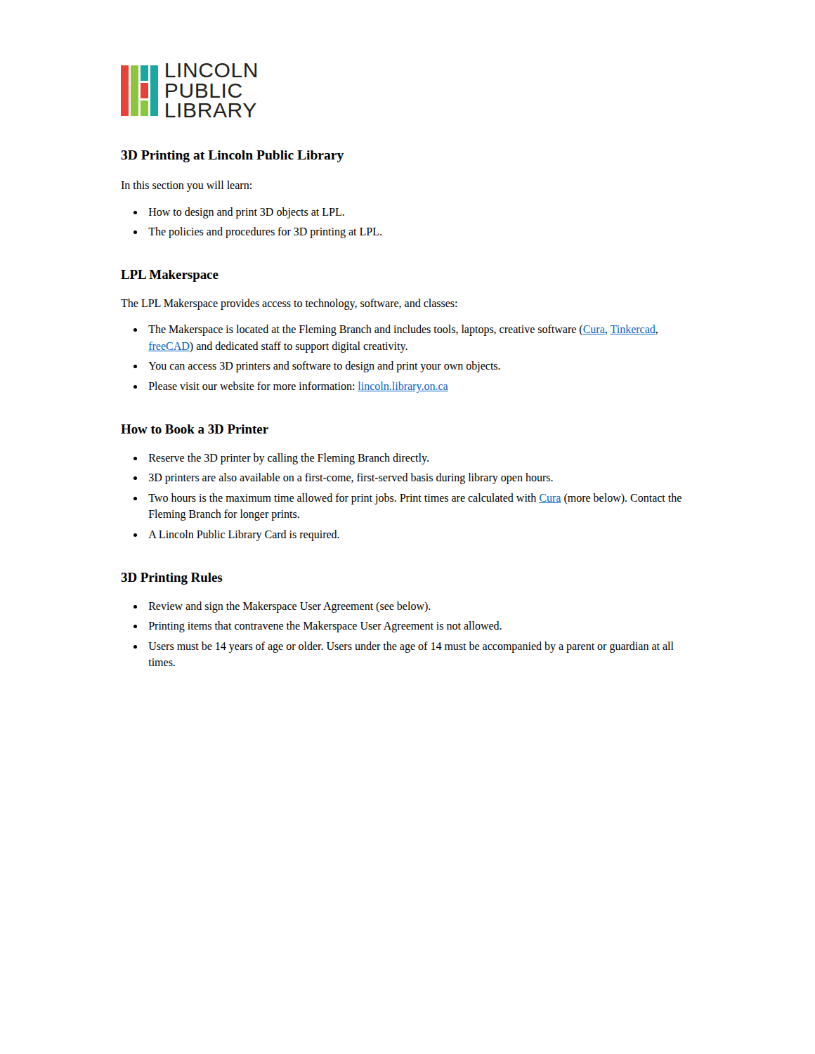Lincoln
Public
Library
3D Printing at Lincoln Public Library
In this section you will learn:
How to design and print 3D objects at LPL.
The policies and procedures for 3D printing at LPL.
LPL Makerspace
The LPL Makerspace provides access to technology, software, and classes:
The Makerspace is located at the Fleming Branch and includes tools, laptops, creative software (Cura, Tinkercad, freeCAD) and dedicated staff to support digital creativity.
You can access 3D printers and software to design and print your own objects.
Please visit our website for more information: lincoln.library.on.ca
How to Book a 3D Printer
Reserve the 3D printer by calling the Fleming Branch directly.
3D printers are also available on a first-come, first-served basis during library open hours.
Two hours is the maximum time allowed for print jobs. Print times are calculated with Cura (more below). Contact the Fleming Branch for longer prints.
A Lincoln Public Library Card is required.
3D Printing Rules
Review and sign the Makerspace User Agreement (see below).
Printing items that contravene the Makerspace User Agreement is not allowed.
Users must be 14 years of age or older. Users under the age of 14 must be accompanied by a parent or guardian at all times.